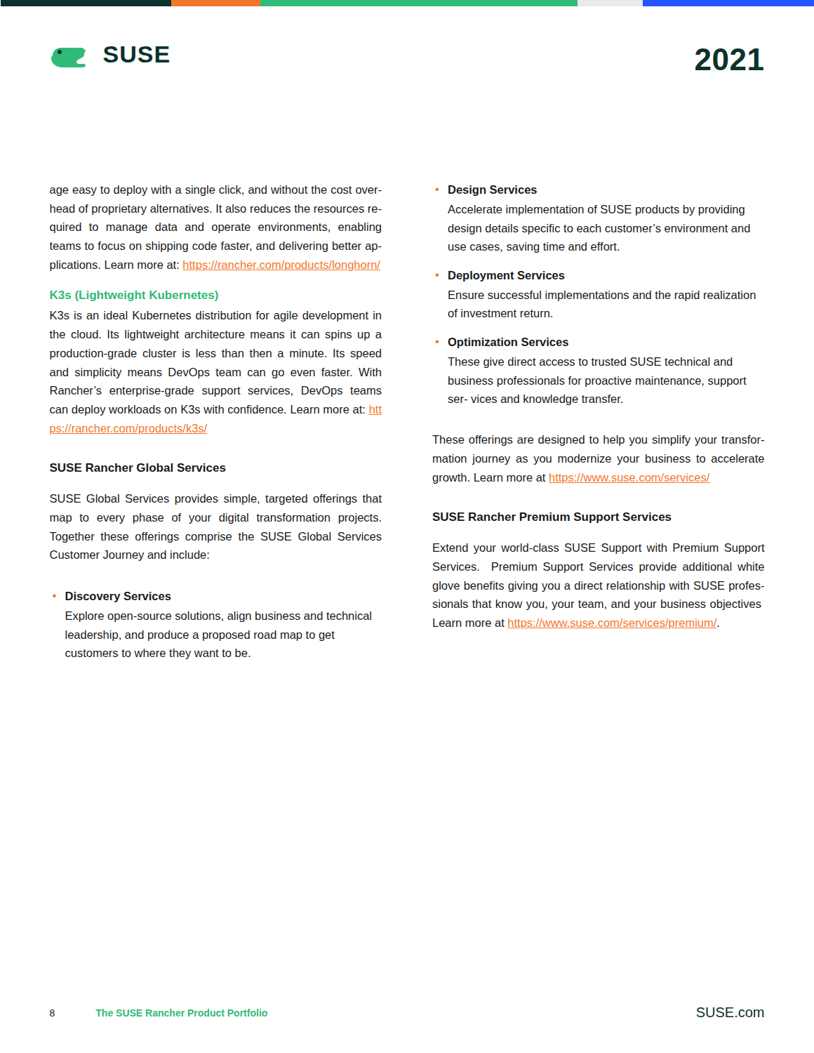SUSE
2021
age easy to deploy with a single click, and without the cost overhead of proprietary alternatives. It also reduces the resources required to manage data and operate environments, enabling teams to focus on shipping code faster, and delivering better applications. Learn more at: https://rancher.com/products/longhorn/
K3s (Lightweight Kubernetes)
K3s is an ideal Kubernetes distribution for agile development in the cloud. Its lightweight architecture means it can spins up a production-grade cluster is less than then a minute. Its speed and simplicity means DevOps team can go even faster. With Rancher’s enterprise-grade support services, DevOps teams can deploy workloads on K3s with confidence. Learn more at: https://rancher.com/products/k3s/
SUSE Rancher Global Services
SUSE Global Services provides simple, targeted offerings that map to every phase of your digital transformation projects. Together these offerings comprise the SUSE Global Services Customer Journey and include:
Discovery Services Explore open-source solutions, align business and technical leadership, and produce a proposed road map to get customers to where they want to be.
Design Services Accelerate implementation of SUSE products by providing design details specific to each customer’s environment and use cases, saving time and effort.
Deployment Services Ensure successful implementations and the rapid realization of investment return.
Optimization Services These give direct access to trusted SUSE technical and business professionals for proactive maintenance, support ser- vices and knowledge transfer.
These offerings are designed to help you simplify your transformation journey as you modernize your business to accelerate growth. Learn more at https://www.suse.com/services/
SUSE Rancher Premium Support Services
Extend your world-class SUSE Support with Premium Support Services. Premium Support Services provide additional white glove benefits giving you a direct relationship with SUSE professionals that know you, your team, and your business objectives Learn more at https://www.suse.com/services/premium/.
8 The SUSE Rancher Product Portfolio
SUSE.com